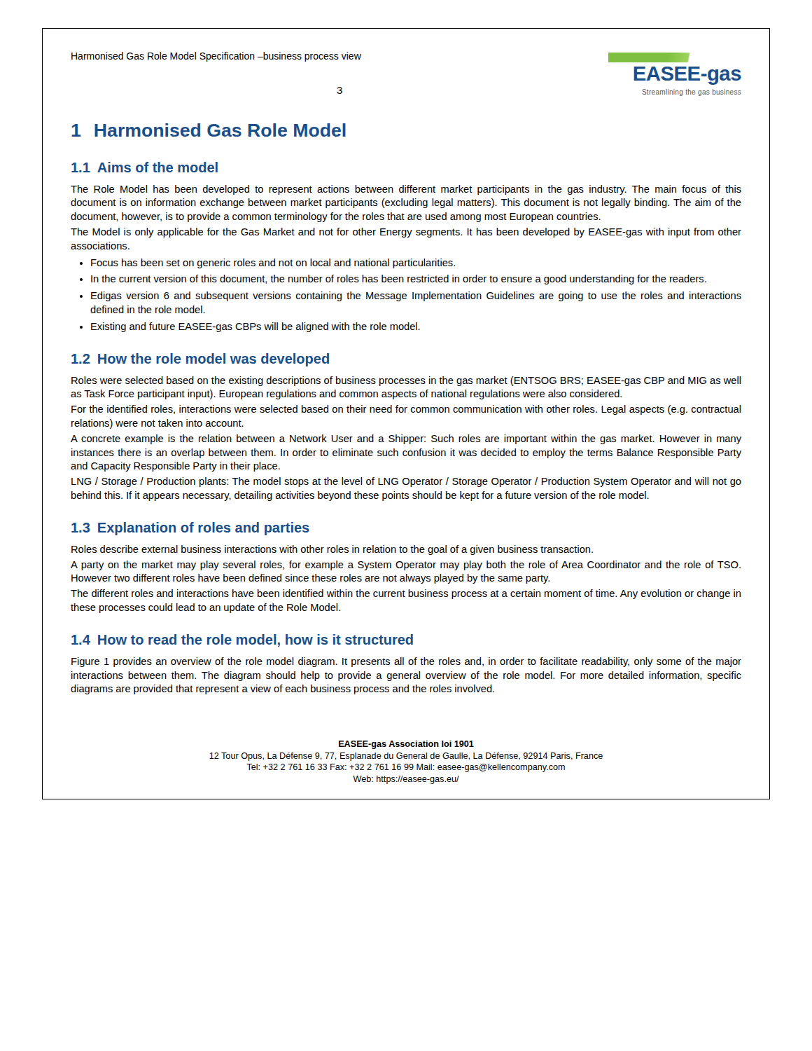Harmonised Gas Role Model Specification –business process view
3
EASEE-gas
Streamlining the gas business
1 Harmonised Gas Role Model
1.1 Aims of the model
The Role Model has been developed to represent actions between different market participants in the gas industry. The main focus of this document is on information exchange between market participants (excluding legal matters). This document is not legally binding. The aim of the document, however, is to provide a common terminology for the roles that are used among most European countries.
The Model is only applicable for the Gas Market and not for other Energy segments. It has been developed by EASEE-gas with input from other associations.
Focus has been set on generic roles and not on local and national particularities.
In the current version of this document, the number of roles has been restricted in order to ensure a good understanding for the readers.
Edigas version 6 and subsequent versions containing the Message Implementation Guidelines are going to use the roles and interactions defined in the role model.
Existing and future EASEE-gas CBPs will be aligned with the role model.
1.2 How the role model was developed
Roles were selected based on the existing descriptions of business processes in the gas market (ENTSOG BRS; EASEE-gas CBP and MIG as well as Task Force participant input). European regulations and common aspects of national regulations were also considered.
For the identified roles, interactions were selected based on their need for common communication with other roles. Legal aspects (e.g. contractual relations) were not taken into account.
A concrete example is the relation between a Network User and a Shipper: Such roles are important within the gas market. However in many instances there is an overlap between them. In order to eliminate such confusion it was decided to employ the terms Balance Responsible Party and Capacity Responsible Party in their place.
LNG / Storage / Production plants: The model stops at the level of LNG Operator / Storage Operator / Production System Operator and will not go behind this. If it appears necessary, detailing activities beyond these points should be kept for a future version of the role model.
1.3 Explanation of roles and parties
Roles describe external business interactions with other roles in relation to the goal of a given business transaction.
A party on the market may play several roles, for example a System Operator may play both the role of Area Coordinator and the role of TSO. However two different roles have been defined since these roles are not always played by the same party.
The different roles and interactions have been identified within the current business process at a certain moment of time. Any evolution or change in these processes could lead to an update of the Role Model.
1.4 How to read the role model, how is it structured
Figure 1 provides an overview of the role model diagram. It presents all of the roles and, in order to facilitate readability, only some of the major interactions between them. The diagram should help to provide a general overview of the role model. For more detailed information, specific diagrams are provided that represent a view of each business process and the roles involved.
EASEE-gas Association loi 1901
12 Tour Opus, La Défense 9, 77, Esplanade du General de Gaulle, La Défense, 92914 Paris, France
Tel: +32 2 761 16 33 Fax: +32 2 761 16 99 Mail: easee-gas@kellencompany.com
Web: https://easee-gas.eu/